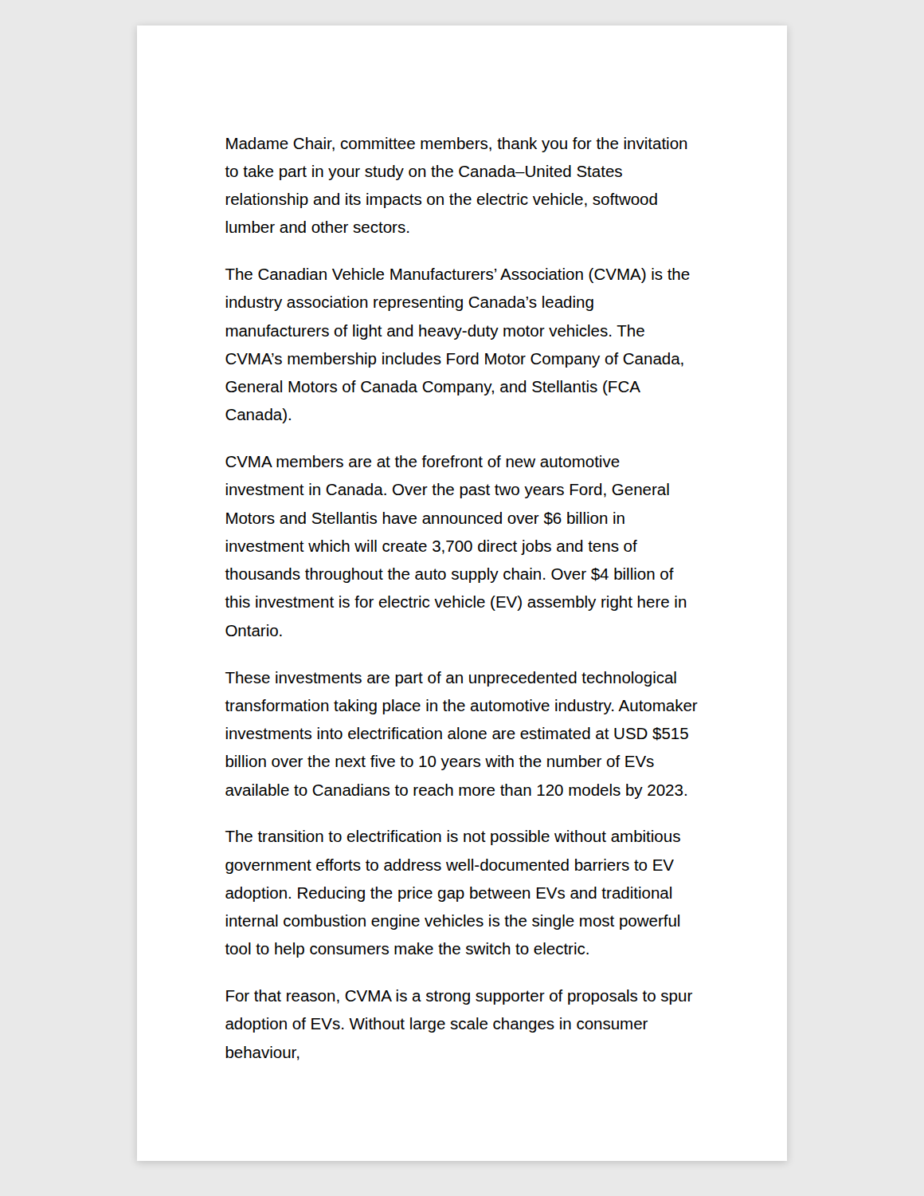Madame Chair, committee members, thank you for the invitation to take part in your study on the Canada–United States relationship and its impacts on the electric vehicle, softwood lumber and other sectors.
The Canadian Vehicle Manufacturers’ Association (CVMA) is the industry association representing Canada’s leading manufacturers of light and heavy-duty motor vehicles. The CVMA’s membership includes Ford Motor Company of Canada, General Motors of Canada Company, and Stellantis (FCA Canada).
CVMA members are at the forefront of new automotive investment in Canada. Over the past two years Ford, General Motors and Stellantis have announced over $6 billion in investment which will create 3,700 direct jobs and tens of thousands throughout the auto supply chain. Over $4 billion of this investment is for electric vehicle (EV) assembly right here in Ontario.
These investments are part of an unprecedented technological transformation taking place in the automotive industry. Automaker investments into electrification alone are estimated at USD $515 billion over the next five to 10 years with the number of EVs available to Canadians to reach more than 120 models by 2023.
The transition to electrification is not possible without ambitious government efforts to address well-documented barriers to EV adoption. Reducing the price gap between EVs and traditional internal combustion engine vehicles is the single most powerful tool to help consumers make the switch to electric.
For that reason, CVMA is a strong supporter of proposals to spur adoption of EVs. Without large scale changes in consumer behaviour,